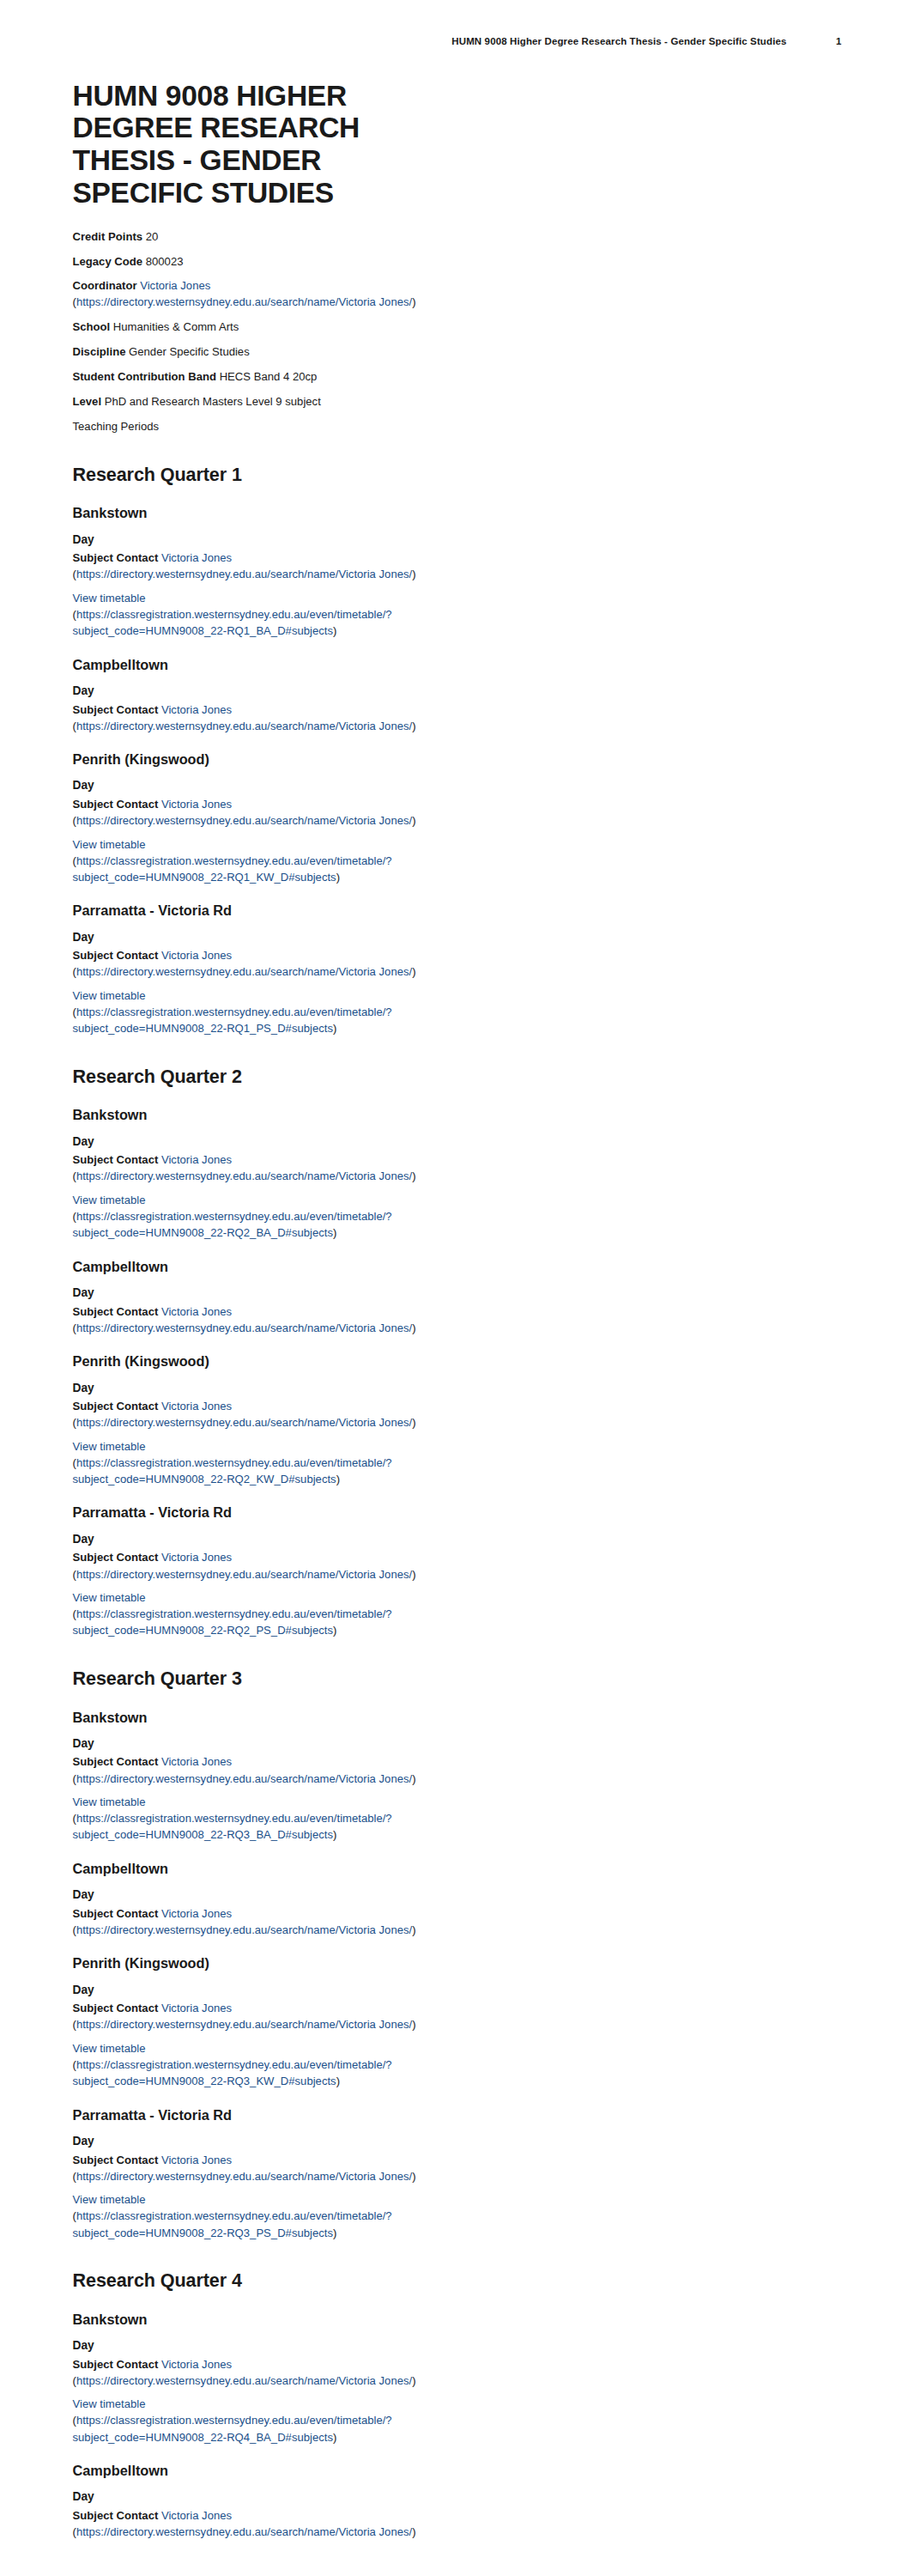HUMN 9008 Higher Degree Research Thesis - Gender Specific Studies 1
HUMN 9008 Higher Degree Research Thesis - Gender Specific Studies
Credit Points 20
Legacy Code 800023
Coordinator Victoria Jones (https://directory.westernsydney.edu.au/search/name/Victoria Jones/)
School Humanities & Comm Arts
Discipline Gender Specific Studies
Student Contribution Band HECS Band 4 20cp
Level PhD and Research Masters Level 9 subject
Teaching Periods
Research Quarter 1
Bankstown
Day
Subject Contact Victoria Jones (https://directory.westernsydney.edu.au/search/name/Victoria Jones/)
View timetable (https://classregistration.westernsydney.edu.au/even/timetable/?subject_code=HUMN9008_22-RQ1_BA_D#subjects)
Campbelltown
Day
Subject Contact Victoria Jones (https://directory.westernsydney.edu.au/search/name/Victoria Jones/)
Penrith (Kingswood)
Day
Subject Contact Victoria Jones (https://directory.westernsydney.edu.au/search/name/Victoria Jones/)
View timetable (https://classregistration.westernsydney.edu.au/even/timetable/?subject_code=HUMN9008_22-RQ1_KW_D#subjects)
Parramatta - Victoria Rd
Day
Subject Contact Victoria Jones (https://directory.westernsydney.edu.au/search/name/Victoria Jones/)
View timetable (https://classregistration.westernsydney.edu.au/even/timetable/?subject_code=HUMN9008_22-RQ1_PS_D#subjects)
Research Quarter 2
Bankstown
Day
Subject Contact Victoria Jones (https://directory.westernsydney.edu.au/search/name/Victoria Jones/)
View timetable (https://classregistration.westernsydney.edu.au/even/timetable/?subject_code=HUMN9008_22-RQ2_BA_D#subjects)
Campbelltown
Day
Subject Contact Victoria Jones (https://directory.westernsydney.edu.au/search/name/Victoria Jones/)
Penrith (Kingswood)
Day
Subject Contact Victoria Jones (https://directory.westernsydney.edu.au/search/name/Victoria Jones/)
View timetable (https://classregistration.westernsydney.edu.au/even/timetable/?subject_code=HUMN9008_22-RQ2_KW_D#subjects)
Parramatta - Victoria Rd
Day
Subject Contact Victoria Jones (https://directory.westernsydney.edu.au/search/name/Victoria Jones/)
View timetable (https://classregistration.westernsydney.edu.au/even/timetable/?subject_code=HUMN9008_22-RQ2_PS_D#subjects)
Research Quarter 3
Bankstown
Day
Subject Contact Victoria Jones (https://directory.westernsydney.edu.au/search/name/Victoria Jones/)
View timetable (https://classregistration.westernsydney.edu.au/even/timetable/?subject_code=HUMN9008_22-RQ3_BA_D#subjects)
Campbelltown
Day
Subject Contact Victoria Jones (https://directory.westernsydney.edu.au/search/name/Victoria Jones/)
Penrith (Kingswood)
Day
Subject Contact Victoria Jones (https://directory.westernsydney.edu.au/search/name/Victoria Jones/)
View timetable (https://classregistration.westernsydney.edu.au/even/timetable/?subject_code=HUMN9008_22-RQ3_KW_D#subjects)
Parramatta - Victoria Rd
Day
Subject Contact Victoria Jones (https://directory.westernsydney.edu.au/search/name/Victoria Jones/)
View timetable (https://classregistration.westernsydney.edu.au/even/timetable/?subject_code=HUMN9008_22-RQ3_PS_D#subjects)
Research Quarter 4
Bankstown
Day
Subject Contact Victoria Jones (https://directory.westernsydney.edu.au/search/name/Victoria Jones/)
View timetable (https://classregistration.westernsydney.edu.au/even/timetable/?subject_code=HUMN9008_22-RQ4_BA_D#subjects)
Campbelltown
Day
Subject Contact Victoria Jones (https://directory.westernsydney.edu.au/search/name/Victoria Jones/)